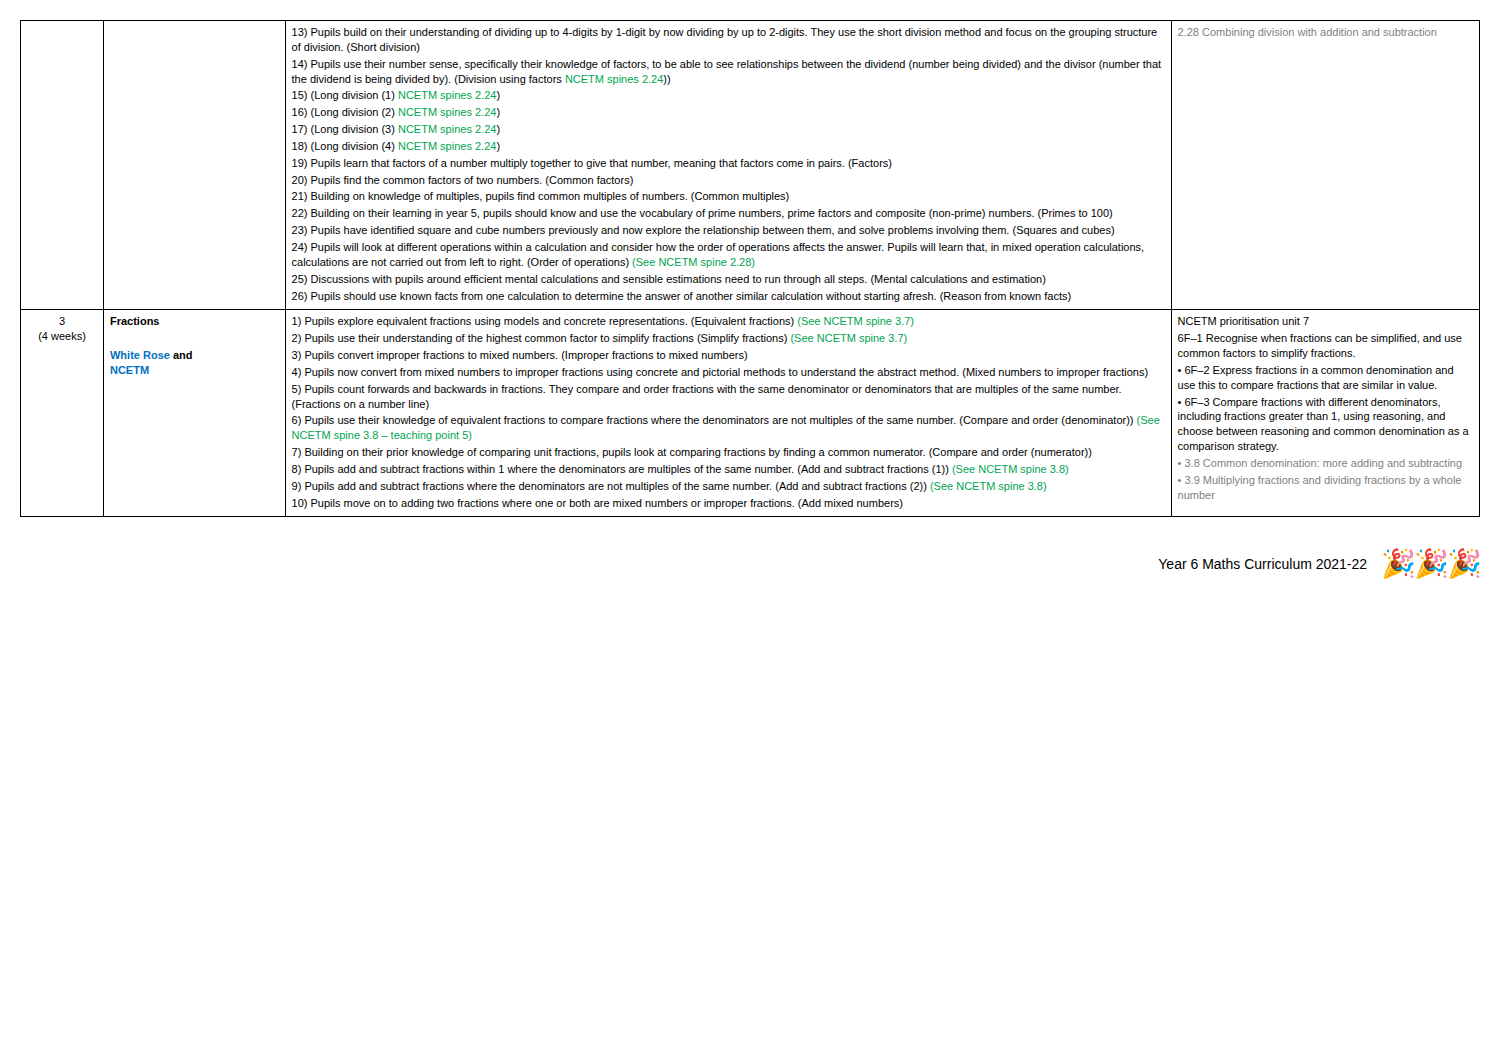| | | 13) Pupils build on their understanding of dividing up to 4-digits by 1-digit by now dividing by up to 2-digits. They use the short division method and focus on the grouping structure of division. (Short division) 14) Pupils use their number sense, specifically their knowledge of factors, to be able to see relationships between the dividend (number being divided) and the divisor (number that the dividend is being divided by). (Division using factors NCETM spines 2.24 )) 15) (Long division (1) NCETM spines 2.24 ) 16) (Long division (2) NCETM spines 2.24 ) 17) (Long division (3) NCETM spines 2.24 ) 18) (Long division (4) NCETM spines 2.24 ) 19) Pupils learn that factors of a number multiply together to give that number, meaning that factors come in pairs. (Factors) 20) Pupils find the common factors of two numbers. (Common factors) 21) Building on knowledge of multiples, pupils find common multiples of numbers. (Common multiples) 22) Building on their learning in year 5, pupils should know and use the vocabulary of prime numbers, prime factors and composite (non-prime) numbers. (Primes to 100) 23) Pupils have identified square and cube numbers previously and now explore the relationship between them, and solve problems involving them. (Squares and cubes) 24) Pupils will look at different operations within a calculation and consider how the order of operations affects the answer. Pupils will learn that, in mixed operation calculations, calculations are not carried out from left to right. (Order of operations) (See NCETM spine 2.28) 25) Discussions with pupils around efficient mental calculations and sensible estimations need to run through all steps. (Mental calculations and estimation) 26) Pupils should use known facts from one calculation to determine the answer of another similar calculation without starting afresh. (Reason from known facts) | 2.28 Combining division with addition and subtraction |
| 3 (4 weeks) | Fractions White Rose and NCETM | 1) Pupils explore equivalent fractions using models and concrete representations. (Equivalent fractions) (See NCETM spine 3.7) 2) Pupils use their understanding of the highest common factor to simplify fractions (Simplify fractions) (See NCETM spine 3.7) 3) Pupils convert improper fractions to mixed numbers. (Improper fractions to mixed numbers) 4) Pupils now convert from mixed numbers to improper fractions using concrete and pictorial methods to understand the abstract method. (Mixed numbers to improper fractions) 5) Pupils count forwards and backwards in fractions. They compare and order fractions with the same denominator or denominators that are multiples of the same number. (Fractions on a number line) 6) Pupils use their knowledge of equivalent fractions to compare fractions where the denominators are not multiples of the same number. (Compare and order (denominator)) (See NCETM spine 3.8 – teaching point 5) 7) Building on their prior knowledge of comparing unit fractions, pupils look at comparing fractions by finding a common numerator. (Compare and order (numerator)) 8) Pupils add and subtract fractions within 1 where the denominators are multiples of the same number. (Add and subtract fractions (1)) (See NCETM spine 3.8) 9) Pupils add and subtract fractions where the denominators are not multiples of the same number. (Add and subtract fractions (2)) (See NCETM spine 3.8) 10) Pupils move on to adding two fractions where one or both are mixed numbers or improper fractions. (Add mixed numbers) | NCETM prioritisation unit 7 6F–1 Recognise when fractions can be simplified, and use common factors to simplify fractions. • 6F–2 Express fractions in a common denomination and use this to compare fractions that are similar in value. • 6F–3 Compare fractions with different denominators, including fractions greater than 1, using reasoning, and choose between reasoning and common denomination as a comparison strategy. • 3.8 Common denomination: more adding and subtracting • 3.9 Multiplying fractions and dividing fractions by a whole number |
Year 6 Maths Curriculum 2021-22 🎉🎉🎉